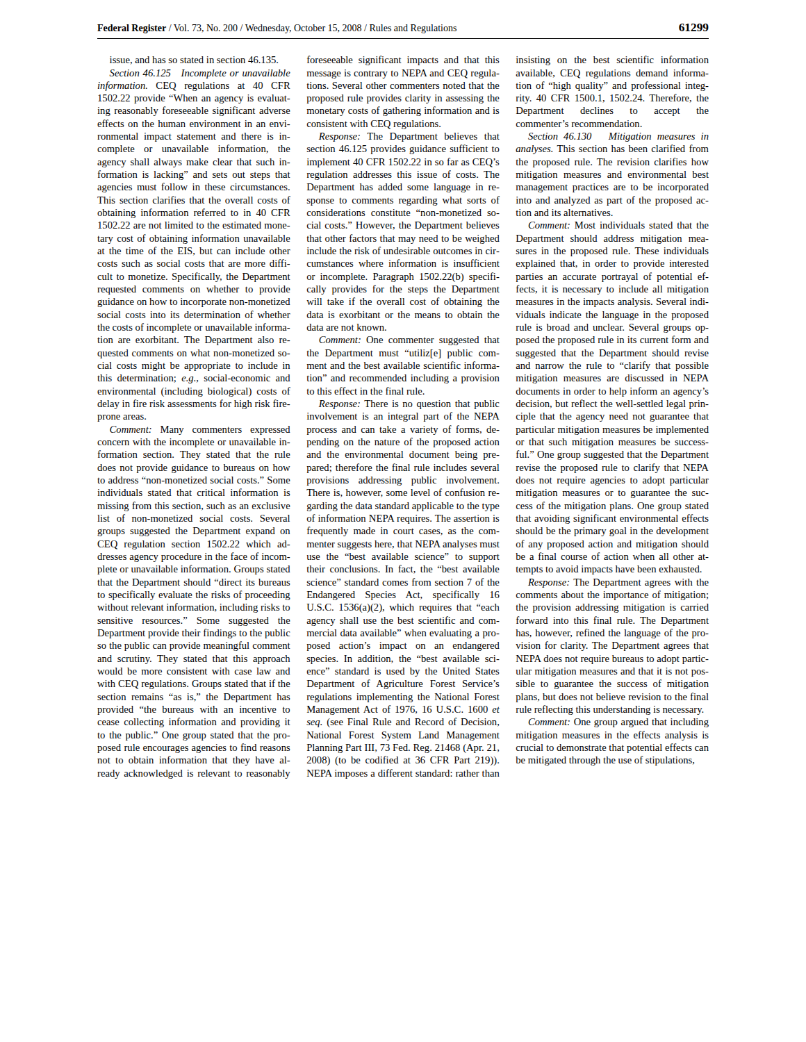Federal Register / Vol. 73, No. 200 / Wednesday, October 15, 2008 / Rules and Regulations
61299
issue, and has so stated in section 46.135.
Section 46.125 Incomplete or unavailable information. CEQ regulations at 40 CFR 1502.22 provide “When an agency is evaluating reasonably foreseeable significant adverse effects on the human environment in an environmental impact statement and there is incomplete or unavailable information, the agency shall always make clear that such information is lacking” and sets out steps that agencies must follow in these circumstances. This section clarifies that the overall costs of obtaining information referred to in 40 CFR 1502.22 are not limited to the estimated monetary cost of obtaining information unavailable at the time of the EIS, but can include other costs such as social costs that are more difficult to monetize. Specifically, the Department requested comments on whether to provide guidance on how to incorporate non-monetized social costs into its determination of whether the costs of incomplete or unavailable information are exorbitant. The Department also requested comments on what non-monetized social costs might be appropriate to include in this determination; e.g., social-economic and environmental (including biological) costs of delay in fire risk assessments for high risk fire-prone areas.
Comment: Many commenters expressed concern with the incomplete or unavailable information section. They stated that the rule does not provide guidance to bureaus on how to address “non-monetized social costs.” Some individuals stated that critical information is missing from this section, such as an exclusive list of non-monetized social costs. Several groups suggested the Department expand on CEQ regulation section 1502.22 which addresses agency procedure in the face of incomplete or unavailable information. Groups stated that the Department should “direct its bureaus to specifically evaluate the risks of proceeding without relevant information, including risks to sensitive resources.” Some suggested the Department provide their findings to the public so the public can provide meaningful comment and scrutiny. They stated that this approach would be more consistent with case law and with CEQ regulations. Groups stated that if the section remains “as is,” the Department has provided “the bureaus with an incentive to cease collecting information and providing it to the public.” One group stated that the proposed rule encourages agencies to find reasons not to obtain information that they have already acknowledged is relevant to reasonably foreseeable significant impacts and that this message is contrary to NEPA and CEQ regulations. Several other commenters noted that the proposed rule provides clarity in assessing the monetary costs of gathering information and is consistent with CEQ regulations.
Response: The Department believes that section 46.125 provides guidance sufficient to implement 40 CFR 1502.22 in so far as CEQ’s regulation addresses this issue of costs. The Department has added some language in response to comments regarding what sorts of considerations constitute “non-monetized social costs.” However, the Department believes that other factors that may need to be weighed include the risk of undesirable outcomes in circumstances where information is insufficient or incomplete. Paragraph 1502.22(b) specifically provides for the steps the Department will take if the overall cost of obtaining the data is exorbitant or the means to obtain the data are not known.
Comment: One commenter suggested that the Department must “utiliz[e] public comment and the best available scientific information” and recommended including a provision to this effect in the final rule.
Response: There is no question that public involvement is an integral part of the NEPA process and can take a variety of forms, depending on the nature of the proposed action and the environmental document being prepared; therefore the final rule includes several provisions addressing public involvement. There is, however, some level of confusion regarding the data standard applicable to the type of information NEPA requires. The assertion is frequently made in court cases, as the commenter suggests here, that NEPA analyses must use the “best available science” to support their conclusions. In fact, the “best available science” standard comes from section 7 of the Endangered Species Act, specifically 16 U.S.C. 1536(a)(2), which requires that “each agency shall use the best scientific and commercial data available” when evaluating a proposed action’s impact on an endangered species. In addition, the “best available science” standard is used by the United States Department of Agriculture Forest Service’s regulations implementing the National Forest Management Act of 1976, 16 U.S.C. 1600 et seq. (see Final Rule and Record of Decision, National Forest System Land Management Planning Part III, 73 Fed. Reg. 21468 (Apr. 21, 2008) (to be codified at 36 CFR Part 219)). NEPA imposes a different standard: rather than insisting on the best scientific information available, CEQ regulations demand information of “high quality” and professional integrity. 40 CFR 1500.1, 1502.24. Therefore, the Department declines to accept the commenter’s recommendation.
Section 46.130 Mitigation measures in analyses. This section has been clarified from the proposed rule. The revision clarifies how mitigation measures and environmental best management practices are to be incorporated into and analyzed as part of the proposed action and its alternatives.
Comment: Most individuals stated that the Department should address mitigation measures in the proposed rule. These individuals explained that, in order to provide interested parties an accurate portrayal of potential effects, it is necessary to include all mitigation measures in the impacts analysis. Several individuals indicate the language in the proposed rule is broad and unclear. Several groups opposed the proposed rule in its current form and suggested that the Department should revise and narrow the rule to “clarify that possible mitigation measures are discussed in NEPA documents in order to help inform an agency’s decision, but reflect the well-settled legal principle that the agency need not guarantee that particular mitigation measures be implemented or that such mitigation measures be successful.” One group suggested that the Department revise the proposed rule to clarify that NEPA does not require agencies to adopt particular mitigation measures or to guarantee the success of the mitigation plans. One group stated that avoiding significant environmental effects should be the primary goal in the development of any proposed action and mitigation should be a final course of action when all other attempts to avoid impacts have been exhausted.
Response: The Department agrees with the comments about the importance of mitigation; the provision addressing mitigation is carried forward into this final rule. The Department has, however, refined the language of the provision for clarity. The Department agrees that NEPA does not require bureaus to adopt particular mitigation measures and that it is not possible to guarantee the success of mitigation plans, but does not believe revision to the final rule reflecting this understanding is necessary.
Comment: One group argued that including mitigation measures in the effects analysis is crucial to demonstrate that potential effects can be mitigated through the use of stipulations,